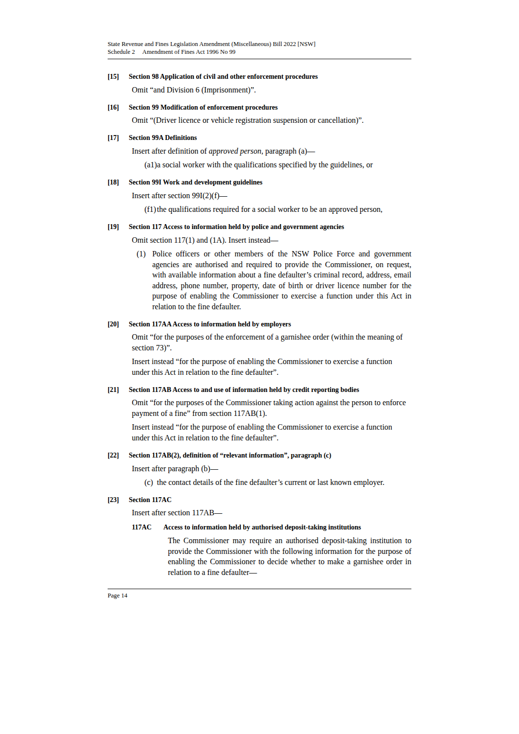State Revenue and Fines Legislation Amendment (Miscellaneous) Bill 2022 [NSW] Schedule 2 Amendment of Fines Act 1996 No 99
[15] Section 98 Application of civil and other enforcement procedures
Omit “and Division 6 (Imprisonment)”.
[16] Section 99 Modification of enforcement procedures
Omit “(Driver licence or vehicle registration suspension or cancellation)”.
[17] Section 99A Definitions
Insert after definition of approved person, paragraph (a)—
(a1) a social worker with the qualifications specified by the guidelines, or
[18] Section 99I Work and development guidelines
Insert after section 99I(2)(f)—
(f1) the qualifications required for a social worker to be an approved person,
[19] Section 117 Access to information held by police and government agencies
Omit section 117(1) and (1A). Insert instead—
(1) Police officers or other members of the NSW Police Force and government agencies are authorised and required to provide the Commissioner, on request, with available information about a fine defaulter’s criminal record, address, email address, phone number, property, date of birth or driver licence number for the purpose of enabling the Commissioner to exercise a function under this Act in relation to the fine defaulter.
[20] Section 117AA Access to information held by employers
Omit “for the purposes of the enforcement of a garnishee order (within the meaning of section 73)”.
Insert instead “for the purpose of enabling the Commissioner to exercise a function under this Act in relation to the fine defaulter”.
[21] Section 117AB Access to and use of information held by credit reporting bodies
Omit “for the purposes of the Commissioner taking action against the person to enforce payment of a fine” from section 117AB(1).
Insert instead “for the purpose of enabling the Commissioner to exercise a function under this Act in relation to the fine defaulter”.
[22] Section 117AB(2), definition of “relevant information”, paragraph (c)
Insert after paragraph (b)—
(c) the contact details of the fine defaulter’s current or last known employer.
[23] Section 117AC
Insert after section 117AB—
117AC Access to information held by authorised deposit-taking institutions
The Commissioner may require an authorised deposit-taking institution to provide the Commissioner with the following information for the purpose of enabling the Commissioner to decide whether to make a garnishee order in relation to a fine defaulter—
Page 14